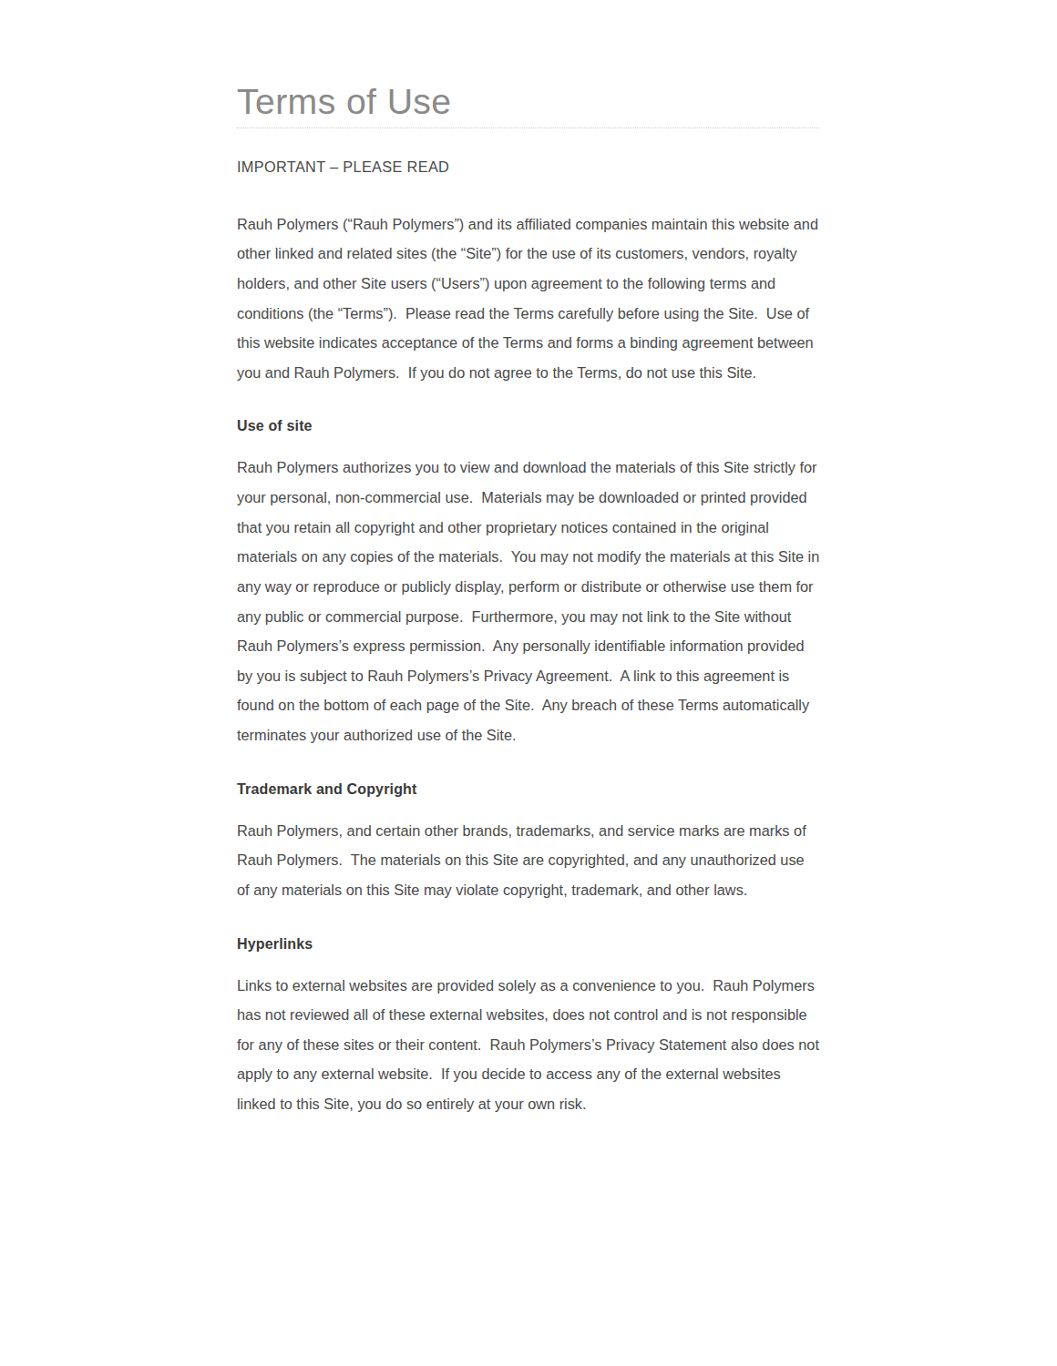Terms of Use
IMPORTANT – PLEASE READ
Rauh Polymers (“Rauh Polymers”) and its affiliated companies maintain this website and other linked and related sites (the “Site”) for the use of its customers, vendors, royalty holders, and other Site users (“Users”) upon agreement to the following terms and conditions (the “Terms”). Please read the Terms carefully before using the Site. Use of this website indicates acceptance of the Terms and forms a binding agreement between you and Rauh Polymers. If you do not agree to the Terms, do not use this Site.
Use of site
Rauh Polymers authorizes you to view and download the materials of this Site strictly for your personal, non-commercial use. Materials may be downloaded or printed provided that you retain all copyright and other proprietary notices contained in the original materials on any copies of the materials. You may not modify the materials at this Site in any way or reproduce or publicly display, perform or distribute or otherwise use them for any public or commercial purpose. Furthermore, you may not link to the Site without Rauh Polymers’s express permission. Any personally identifiable information provided by you is subject to Rauh Polymers’s Privacy Agreement. A link to this agreement is found on the bottom of each page of the Site. Any breach of these Terms automatically terminates your authorized use of the Site.
Trademark and Copyright
Rauh Polymers, and certain other brands, trademarks, and service marks are marks of Rauh Polymers. The materials on this Site are copyrighted, and any unauthorized use of any materials on this Site may violate copyright, trademark, and other laws.
Hyperlinks
Links to external websites are provided solely as a convenience to you. Rauh Polymers has not reviewed all of these external websites, does not control and is not responsible for any of these sites or their content. Rauh Polymers’s Privacy Statement also does not apply to any external website. If you decide to access any of the external websites linked to this Site, you do so entirely at your own risk.